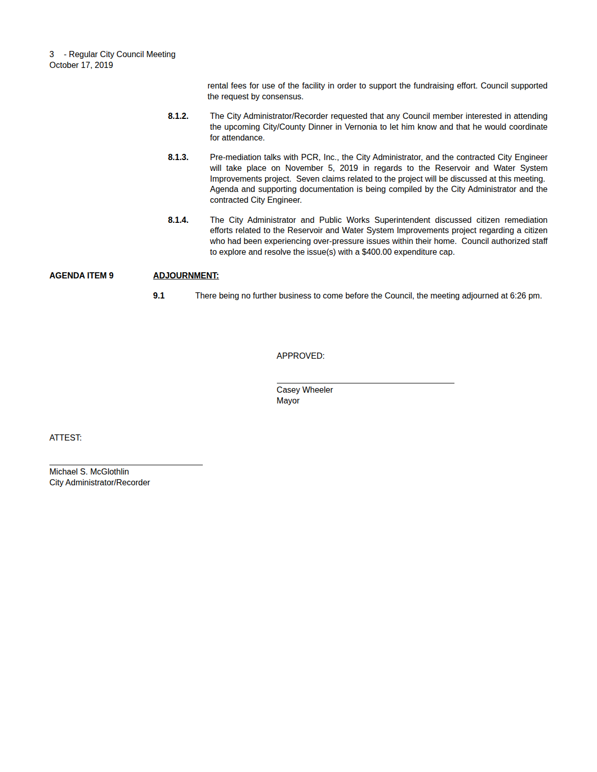3 - Regular City Council Meeting
October 17, 2019
rental fees for use of the facility in order to support the fundraising effort. Council supported the request by consensus.
8.1.2.
The City Administrator/Recorder requested that any Council member interested in attending the upcoming City/County Dinner in Vernonia to let him know and that he would coordinate for attendance.
8.1.3.
Pre-mediation talks with PCR, Inc., the City Administrator, and the contracted City Engineer will take place on November 5, 2019 in regards to the Reservoir and Water System Improvements project. Seven claims related to the project will be discussed at this meeting. Agenda and supporting documentation is being compiled by the City Administrator and the contracted City Engineer.
8.1.4.
The City Administrator and Public Works Superintendent discussed citizen remediation efforts related to the Reservoir and Water System Improvements project regarding a citizen who had been experiencing over-pressure issues within their home. Council authorized staff to explore and resolve the issue(s) with a $400.00 expenditure cap.
AGENDA ITEM 9
ADJOURNMENT:
9.1
There being no further business to come before the Council, the meeting adjourned at 6:26 pm.
APPROVED:
Casey Wheeler
Mayor
ATTEST:
Michael S. McGlothlin
City Administrator/Recorder